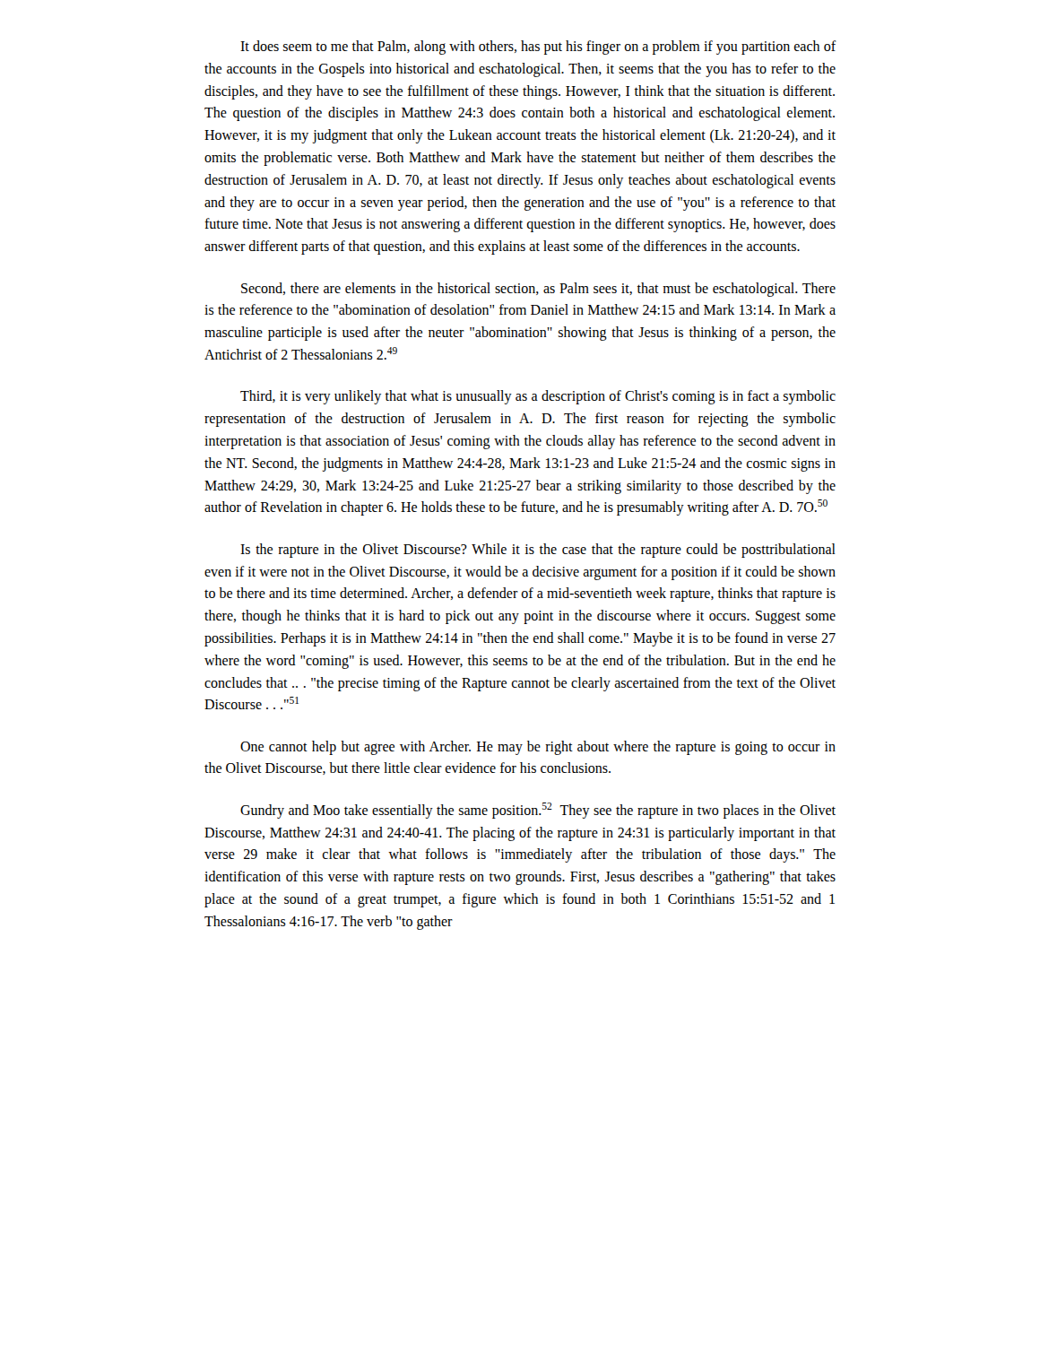It does seem to me that Palm, along with others, has put his finger on a problem if you partition each of the accounts in the Gospels into historical and eschatological. Then, it seems that the you has to refer to the disciples, and they have to see the fulfillment of these things. However, I think that the situation is different. The question of the disciples in Matthew 24:3 does contain both a historical and eschatological element. However, it is my judgment that only the Lukean account treats the historical element (Lk. 21:20-24), and it omits the problematic verse. Both Matthew and Mark have the statement but neither of them describes the destruction of Jerusalem in A. D. 70, at least not directly. If Jesus only teaches about eschatological events and they are to occur in a seven year period, then the generation and the use of "you" is a reference to that future time. Note that Jesus is not answering a different question in the different synoptics. He, however, does answer different parts of that question, and this explains at least some of the differences in the accounts.
Second, there are elements in the historical section, as Palm sees it, that must be eschatological. There is the reference to the "abomination of desolation" from Daniel in Matthew 24:15 and Mark 13:14. In Mark a masculine participle is used after the neuter "abomination" showing that Jesus is thinking of a person, the Antichrist of 2 Thessalonians 2.49
Third, it is very unlikely that what is unusually as a description of Christ's coming is in fact a symbolic representation of the destruction of Jerusalem in A. D. The first reason for rejecting the symbolic interpretation is that association of Jesus' coming with the clouds allay has reference to the second advent in the NT. Second, the judgments in Matthew 24:4-28, Mark 13:1-23 and Luke 21:5-24 and the cosmic signs in Matthew 24:29, 30, Mark 13:24-25 and Luke 21:25-27 bear a striking similarity to those described by the author of Revelation in chapter 6. He holds these to be future, and he is presumably writing after A. D. 7O.50
Is the rapture in the Olivet Discourse? While it is the case that the rapture could be posttribulational even if it were not in the Olivet Discourse, it would be a decisive argument for a position if it could be shown to be there and its time determined. Archer, a defender of a mid-seventieth week rapture, thinks that rapture is there, though he thinks that it is hard to pick out any point in the discourse where it occurs. Suggest some possibilities. Perhaps it is in Matthew 24:14 in "then the end shall come." Maybe it is to be found in verse 27 where the word "coming" is used. However, this seems to be at the end of the tribulation. But in the end he concludes that .. . "the precise timing of the Rapture cannot be clearly ascertained from the text of the Olivet Discourse . . ."51
One cannot help but agree with Archer. He may be right about where the rapture is going to occur in the Olivet Discourse, but there little clear evidence for his conclusions.
Gundry and Moo take essentially the same position.52 They see the rapture in two places in the Olivet Discourse, Matthew 24:31 and 24:40-41. The placing of the rapture in 24:31 is particularly important in that verse 29 make it clear that what follows is "immediately after the tribulation of those days." The identification of this verse with rapture rests on two grounds. First, Jesus describes a "gathering" that takes place at the sound of a great trumpet, a figure which is found in both 1 Corinthians 15:51-52 and 1 Thessalonians 4:16-17. The verb "to gather